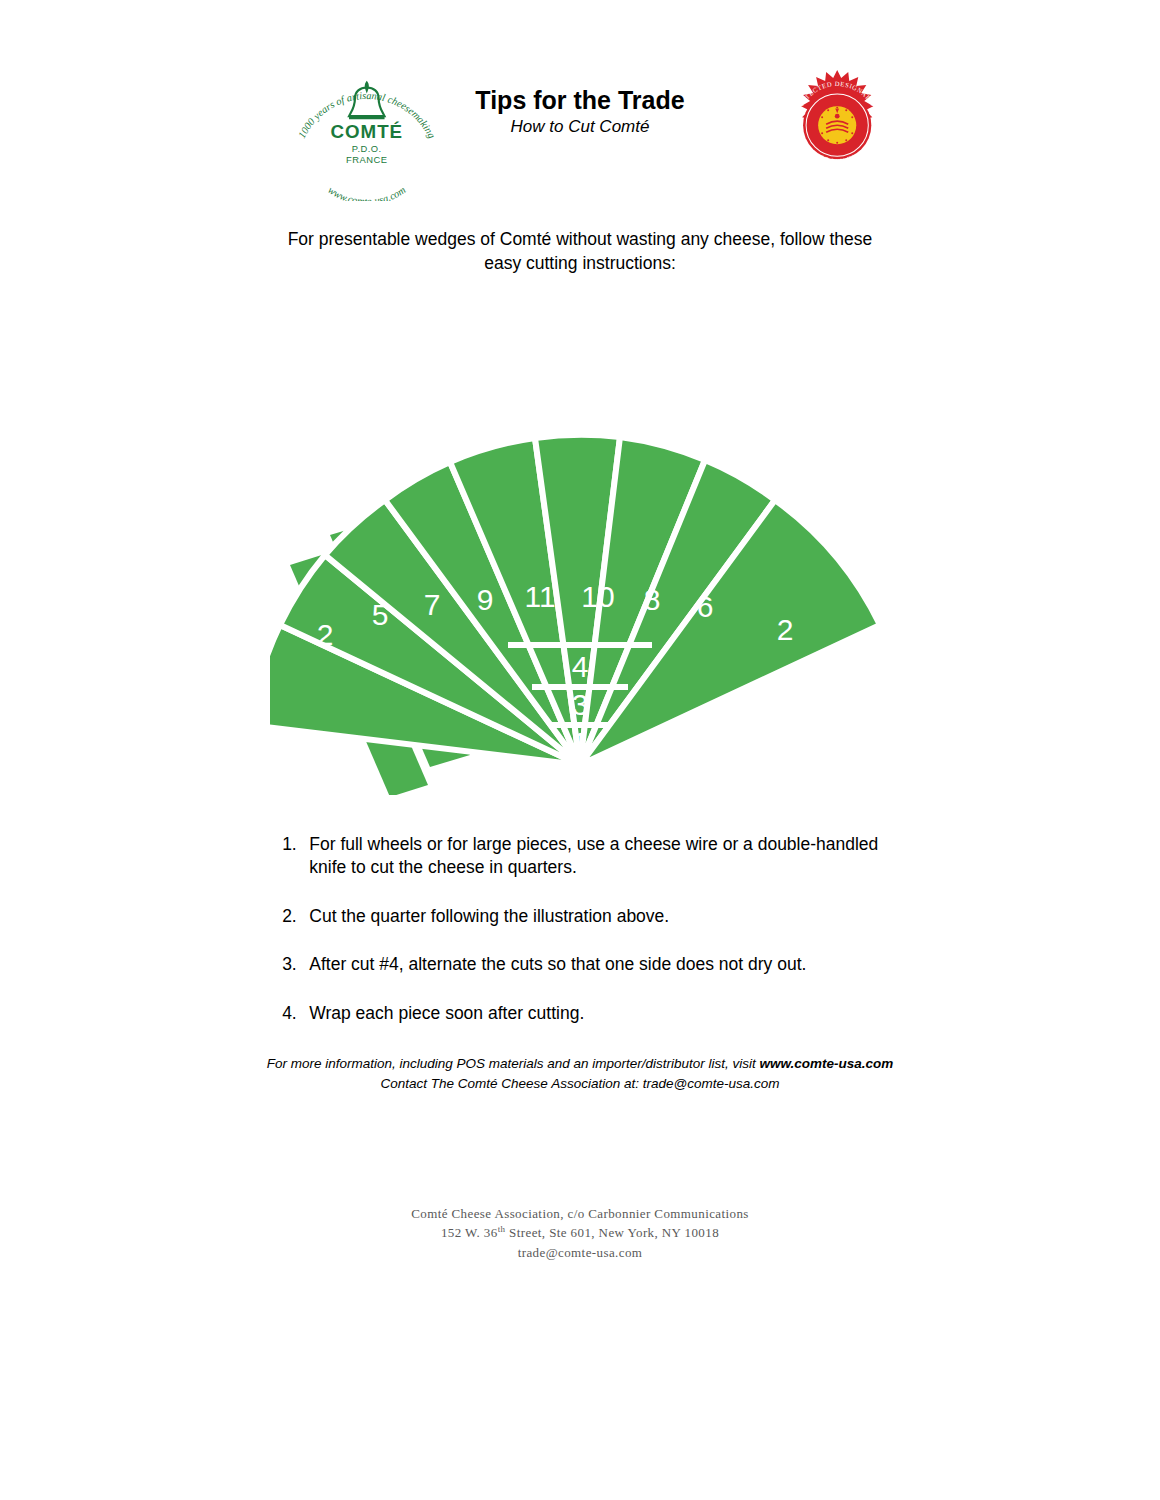1000 years of artisanal cheesemaking www.comte-usa.com COMTÉ P.D.O. FRANCE
PROTECTED DESIGNATION OF ORIGIN
Tips for the Trade
How to Cut Comté
For presentable wedges of Comté without wasting any cheese, follow these easy cutting instructions:
2 5 7 9 11 10 8 6 2 4 3 1
For full wheels or for large pieces, use a cheese wire or a double-handled knife to cut the cheese in quarters.
Cut the quarter following the illustration above.
After cut #4, alternate the cuts so that one side does not dry out.
Wrap each piece soon after cutting.
For more information, including POS materials and an importer/distributor list, visit www.comte-usa.com
Contact The Comté Cheese Association at: trade@comte-usa.com
Comté Cheese Association, c/o Carbonnier Communications
152 W. 36th Street, Ste 601, New York, NY 10018
trade@comte-usa.com